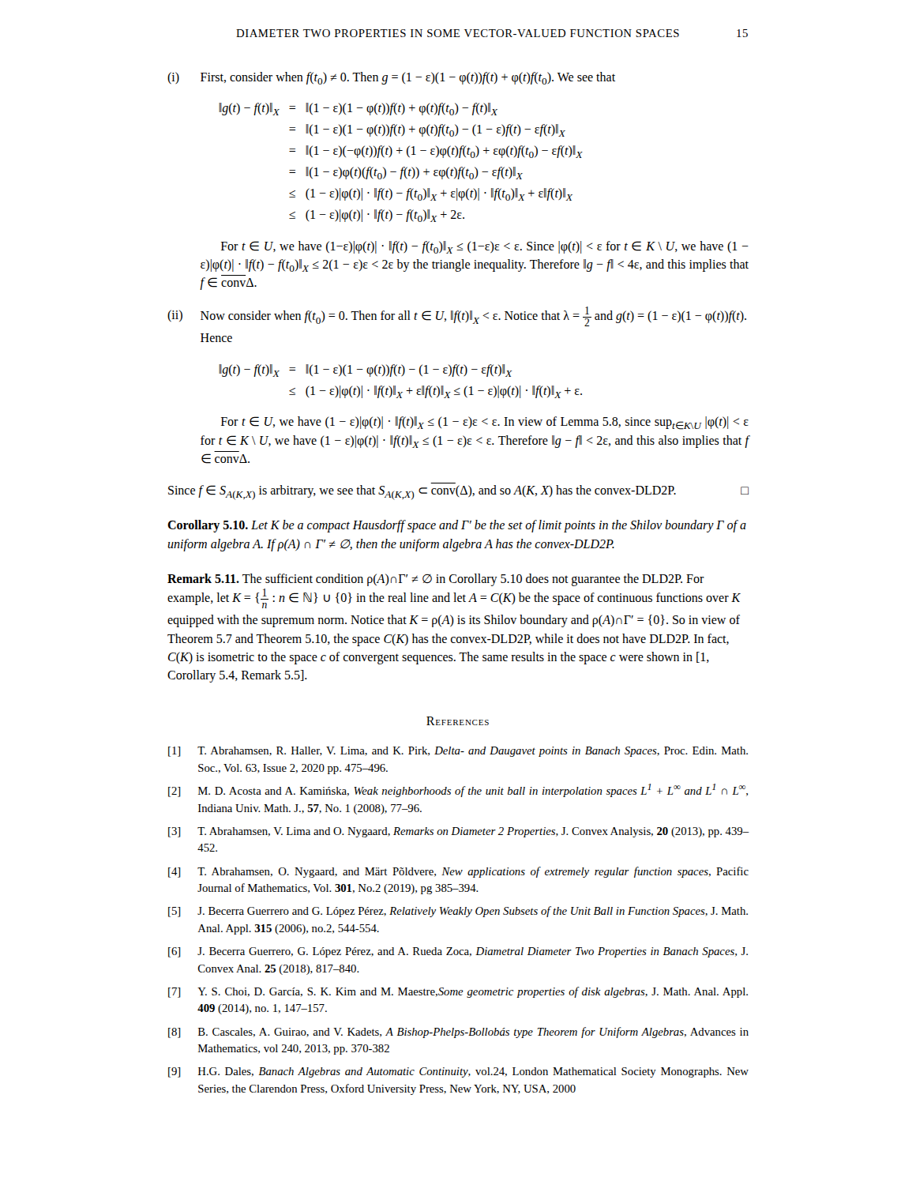DIAMETER TWO PROPERTIES IN SOME VECTOR-VALUED FUNCTION SPACES 15
(i) First, consider when f(t0) ≠ 0. Then g = (1 − ε)(1 − φ(t))f(t) + φ(t)f(t0). We see that
| ‖ g ( t ) − f ( t )‖ X | = | ‖(1 − ε)(1 − φ( t )) f ( t ) + φ( t ) f ( t 0 ) − f ( t )‖ X |
| | = | ‖(1 − ε)(1 − φ( t )) f ( t ) + φ( t ) f ( t 0 ) − (1 − ε) f ( t ) − ε f ( t )‖ X |
| | = | ‖(1 − ε)(−φ( t )) f ( t ) + (1 − ε)φ( t ) f ( t 0 ) + εφ( t ) f ( t 0 ) − ε f ( t )‖ X |
| | = | ‖(1 − ε)φ( t )( f ( t 0 ) − f ( t )) + εφ( t ) f ( t 0 ) − ε f ( t )‖ X |
| | ≤ | (1 − ε)/φ( t )/ · ‖ f ( t ) − f ( t 0 )‖ X + ε/φ( t )/ · ‖ f ( t 0 )‖ X + ε‖ f ( t )‖ X |
| | ≤ | (1 − ε)/φ( t )/ · ‖ f ( t ) − f ( t 0 )‖ X + 2ε. |
For t ∈ U, we have (1−ε)|φ(t)| · ‖f(t) − f(t0)‖X ≤ (1−ε)ε < ε. Since |φ(t)| < ε for t ∈ K \ U, we have (1 − ε)|φ(t)| · ‖f(t) − f(t0)‖X ≤ 2(1 − ε)ε < 2ε by the triangle inequality. Therefore ‖g − f‖ < 4ε, and this implies that f ∈ conv Δ.
(ii) Now consider when f(t0) = 0. Then for all t ∈ U, ‖f(t)‖X < ε. Notice that λ = 12 and g(t) = (1 − ε)(1 − φ(t))f(t). Hence
| ‖ g ( t ) − f ( t )‖ X | = | ‖(1 − ε)(1 − φ( t )) f ( t ) − (1 − ε) f ( t ) − ε f ( t )‖ X |
| | ≤ | (1 − ε)/φ( t )/ · ‖ f ( t )‖ X + ε‖ f ( t )‖ X ≤ (1 − ε)/φ( t )/ · ‖ f ( t )‖ X + ε. |
For t ∈ U, we have (1 − ε)|φ(t)| · ‖f(t)‖X ≤ (1 − ε)ε < ε. In view of Lemma 5.8, since supt∈K\U |φ(t)| < ε for t ∈ K \ U, we have (1 − ε)|φ(t)| · ‖f(t)‖X ≤ (1 − ε)ε < ε. Therefore ‖g − f‖ < 2ε, and this also implies that f ∈ conv Δ.
Since f ∈ SA(K,X) is arbitrary, we see that SA(K,X) ⊂ conv(Δ), and so A(K, X) has the convex-DLD2P. □
Corollary 5.10. Let K be a compact Hausdorff space and Γ′ be the set of limit points in the Shilov boundary Γ of a uniform algebra A. If ρ(A) ∩ Γ′ ≠ ∅, then the uniform algebra A has the convex-DLD2P.
Remark 5.11. The sufficient condition ρ(A)∩Γ′ ≠ ∅ in Corollary 5.10 does not guarantee the DLD2P. For example, let K = {1 n : n ∈ ℕ} ∪ {0} in the real line and let A = C(K) be the space of continuous functions over K equipped with the supremum norm. Notice that K = ρ(A) is its Shilov boundary and ρ(A)∩Γ′ = {0}. So in view of Theorem 5.7 and Theorem 5.10, the space C(K) has the convex-DLD2P, while it does not have DLD2P. In fact, C(K) is isometric to the space c of convergent sequences. The same results in the space c were shown in [1, Corollary 5.4, Remark 5.5].
References
T. Abrahamsen, R. Haller, V. Lima, and K. Pirk, Delta- and Daugavet points in Banach Spaces, Proc. Edin. Math. Soc., Vol. 63, Issue 2, 2020 pp. 475–496.
M. D. Acosta and A. Kamińska, Weak neighborhoods of the unit ball in interpolation spaces L1 + L∞ and L1 ∩ L∞, Indiana Univ. Math. J., 57, No. 1 (2008), 77–96.
T. Abrahamsen, V. Lima and O. Nygaard, Remarks on Diameter 2 Properties, J. Convex Analysis, 20 (2013), pp. 439–452.
T. Abrahamsen, O. Nygaard, and Märt Põldvere, New applications of extremely regular function spaces, Pacific Journal of Mathematics, Vol. 301, No.2 (2019), pg 385–394.
J. Becerra Guerrero and G. López Pérez, Relatively Weakly Open Subsets of the Unit Ball in Function Spaces, J. Math. Anal. Appl. 315 (2006), no.2, 544-554.
J. Becerra Guerrero, G. López Pérez, and A. Rueda Zoca, Diametral Diameter Two Properties in Banach Spaces, J. Convex Anal. 25 (2018), 817–840.
Y. S. Choi, D. García, S. K. Kim and M. Maestre,Some geometric properties of disk algebras, J. Math. Anal. Appl. 409 (2014), no. 1, 147–157.
B. Cascales, A. Guirao, and V. Kadets, A Bishop-Phelps-Bollobás type Theorem for Uniform Algebras, Advances in Mathematics, vol 240, 2013, pp. 370-382
H.G. Dales, Banach Algebras and Automatic Continuity, vol.24, London Mathematical Society Monographs. New Series, the Clarendon Press, Oxford University Press, New York, NY, USA, 2000